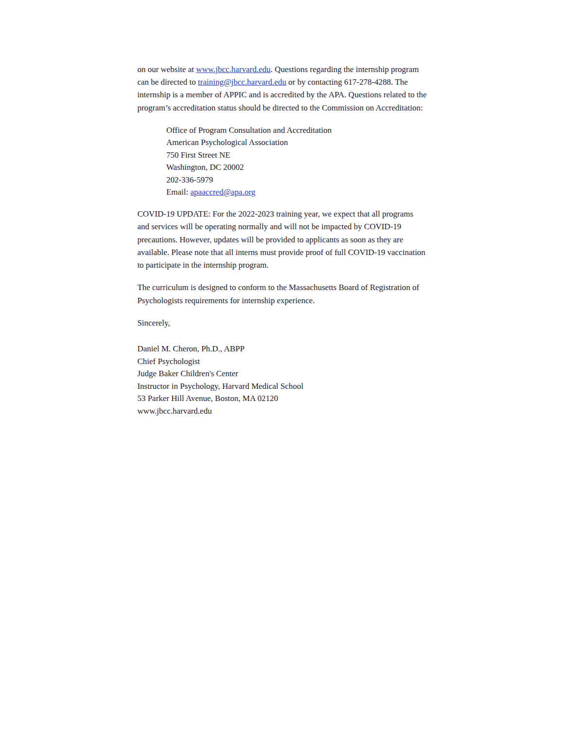on our website at www.jbcc.harvard.edu. Questions regarding the internship program can be directed to training@jbcc.harvard.edu or by contacting 617-278-4288. The internship is a member of APPIC and is accredited by the APA. Questions related to the program’s accreditation status should be directed to the Commission on Accreditation:
Office of Program Consultation and Accreditation
American Psychological Association
750 First Street NE
Washington, DC 20002
202-336-5979
Email: apaaccred@apa.org
COVID-19 UPDATE: For the 2022-2023 training year, we expect that all programs and services will be operating normally and will not be impacted by COVID-19 precautions. However, updates will be provided to applicants as soon as they are available. Please note that all interns must provide proof of full COVID-19 vaccination to participate in the internship program.
The curriculum is designed to conform to the Massachusetts Board of Registration of Psychologists requirements for internship experience.
Sincerely,
Daniel M. Cheron, Ph.D., ABPP
Chief Psychologist
Judge Baker Children's Center
Instructor in Psychology, Harvard Medical School
53 Parker Hill Avenue, Boston, MA 02120
www.jbcc.harvard.edu